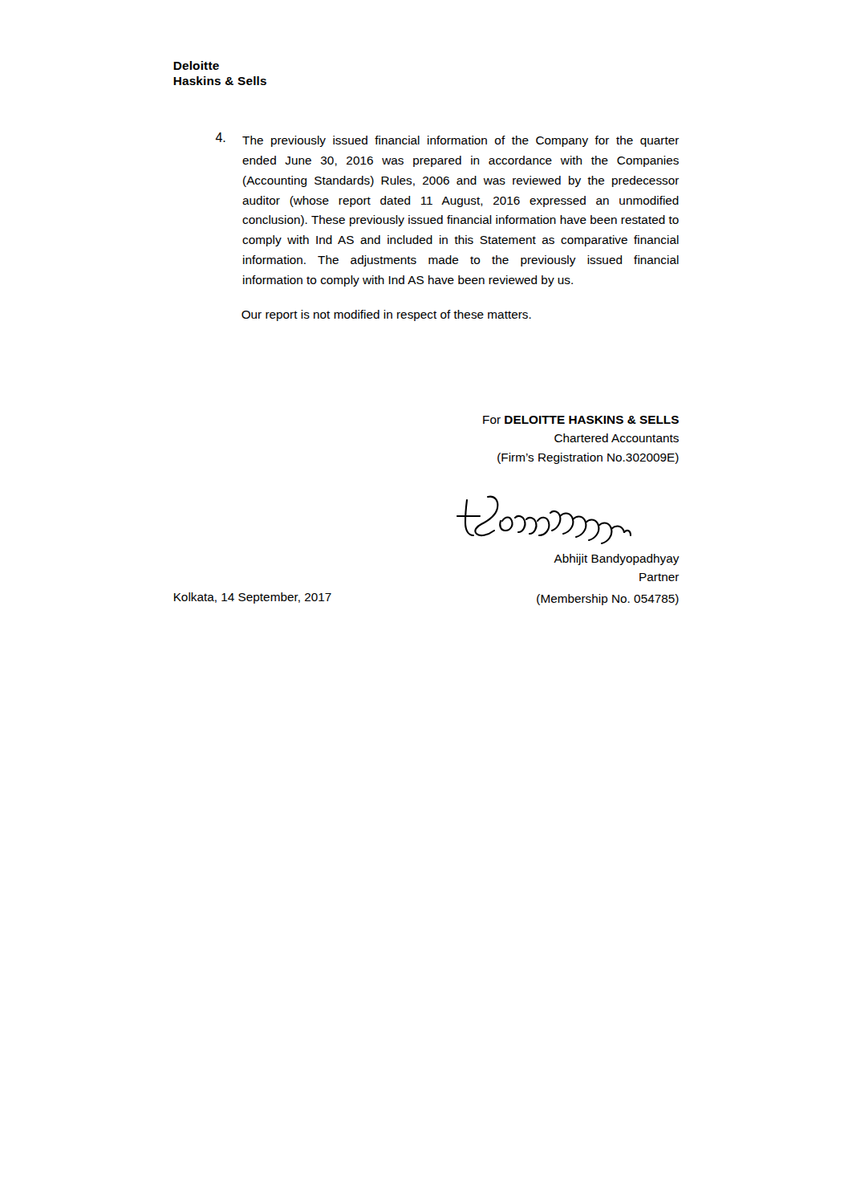DeloitteHaskins & Sells
4.
The previously issued financial information of the Company for the quarter ended June 30, 2016 was prepared in accordance with the Companies (Accounting Standards) Rules, 2006 and was reviewed by the predecessor auditor (whose report dated 11 August, 2016 expressed an unmodified conclusion). These previously issued financial information have been restated to comply with Ind AS and included in this Statement as comparative financial information. The adjustments made to the previously issued financial information to comply with Ind AS have been reviewed by us.
Our report is not modified in respect of these matters.
For DELOITTE HASKINS & SELLS
Chartered Accountants
(Firm’s Registration No.302009E)
Abhijit Bandyopadhyay
Partner
Kolkata, 14 September, 2017
(Membership No. 054785)